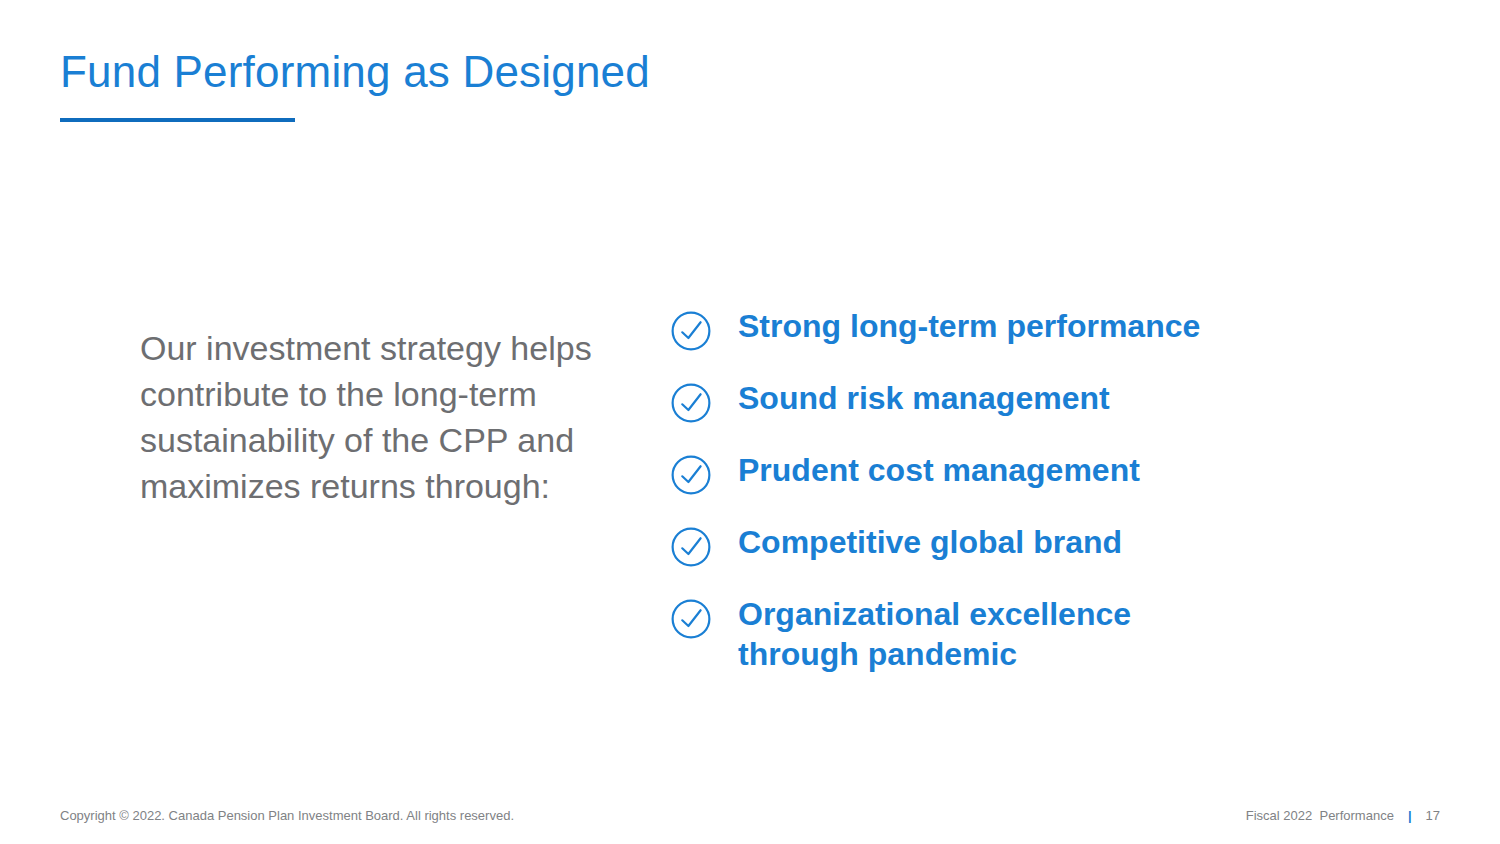Fund Performing as Designed
Our investment strategy helps contribute to the long-term sustainability of the CPP and maximizes returns through:
Strong long-term performance
Sound risk management
Prudent cost management
Competitive global brand
Organizational excellence
through pandemic
Copyright © 2022. Canada Pension Plan Investment Board. All rights reserved.
Fiscal 2022 Performance | 17